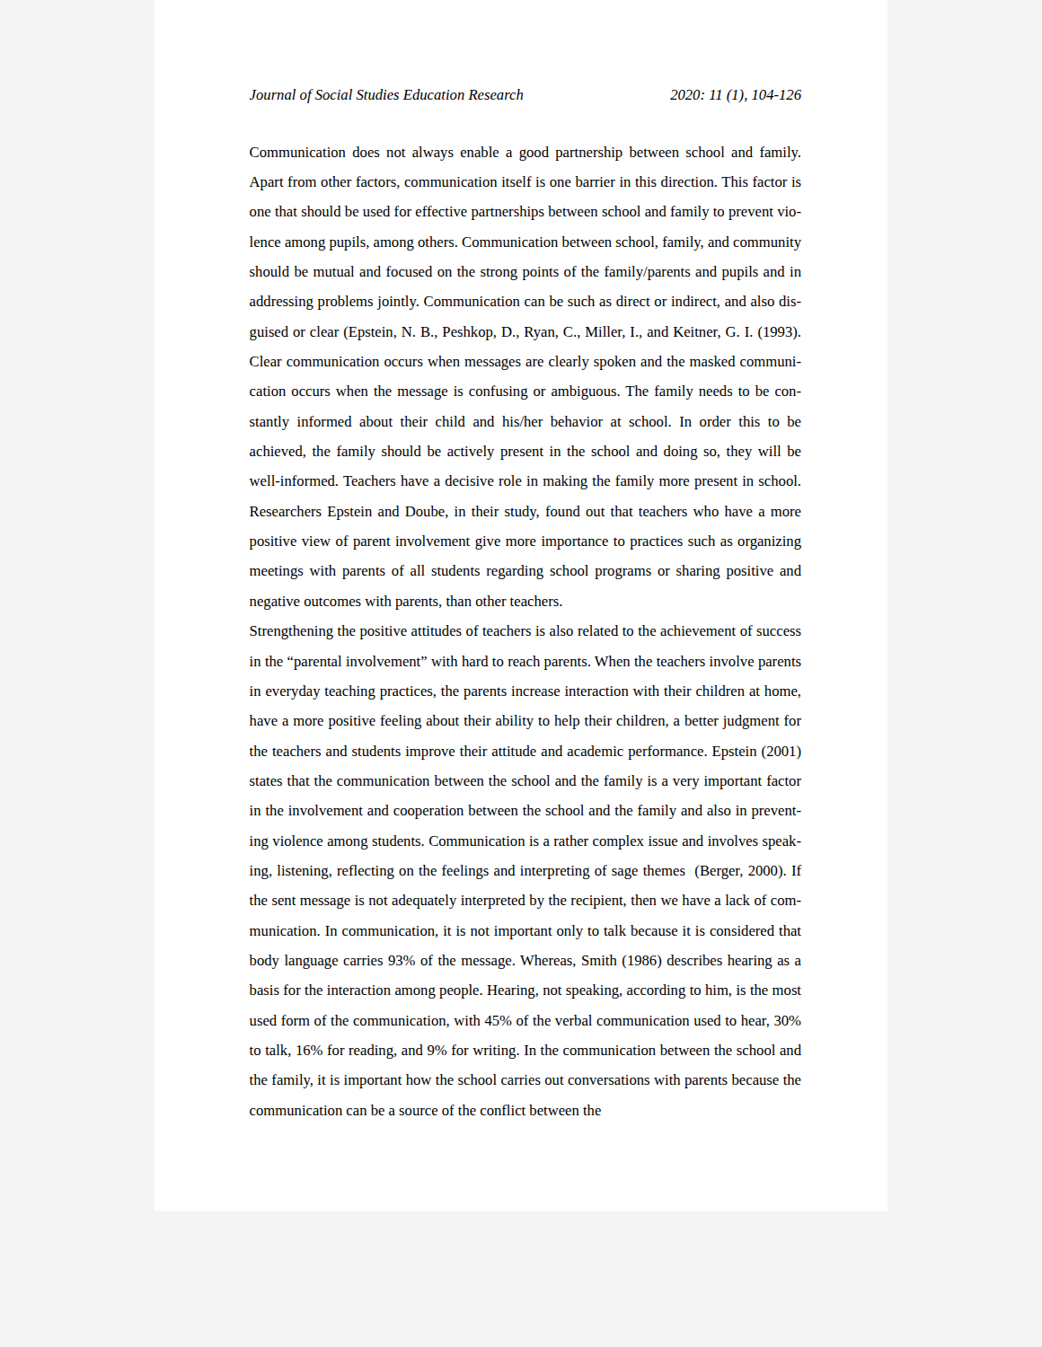Journal of Social Studies Education Research 2020: 11 (1), 104-126
Communication does not always enable a good partnership between school and family. Apart from other factors, communication itself is one barrier in this direction. This factor is one that should be used for effective partnerships between school and family to prevent violence among pupils, among others. Communication between school, family, and community should be mutual and focused on the strong points of the family/parents and pupils and in addressing problems jointly. Communication can be such as direct or indirect, and also disguised or clear (Epstein, N. B., Peshkop, D., Ryan, C., Miller, I., and Keitner, G. I. (1993). Clear communication occurs when messages are clearly spoken and the masked communication occurs when the message is confusing or ambiguous. The family needs to be constantly informed about their child and his/her behavior at school. In order this to be achieved, the family should be actively present in the school and doing so, they will be well-informed. Teachers have a decisive role in making the family more present in school. Researchers Epstein and Doube, in their study, found out that teachers who have a more positive view of parent involvement give more importance to practices such as organizing meetings with parents of all students regarding school programs or sharing positive and negative outcomes with parents, than other teachers.
Strengthening the positive attitudes of teachers is also related to the achievement of success in the “parental involvement” with hard to reach parents. When the teachers involve parents in everyday teaching practices, the parents increase interaction with their children at home, have a more positive feeling about their ability to help their children, a better judgment for the teachers and students improve their attitude and academic performance. Epstein (2001) states that the communication between the school and the family is a very important factor in the involvement and cooperation between the school and the family and also in preventing violence among students. Communication is a rather complex issue and involves speaking, listening, reflecting on the feelings and interpreting of sage themes (Berger, 2000). If the sent message is not adequately interpreted by the recipient, then we have a lack of communication. In communication, it is not important only to talk because it is considered that body language carries 93% of the message. Whereas, Smith (1986) describes hearing as a basis for the interaction among people. Hearing, not speaking, according to him, is the most used form of the communication, with 45% of the verbal communication used to hear, 30% to talk, 16% for reading, and 9% for writing. In the communication between the school and the family, it is important how the school carries out conversations with parents because the communication can be a source of the conflict between the